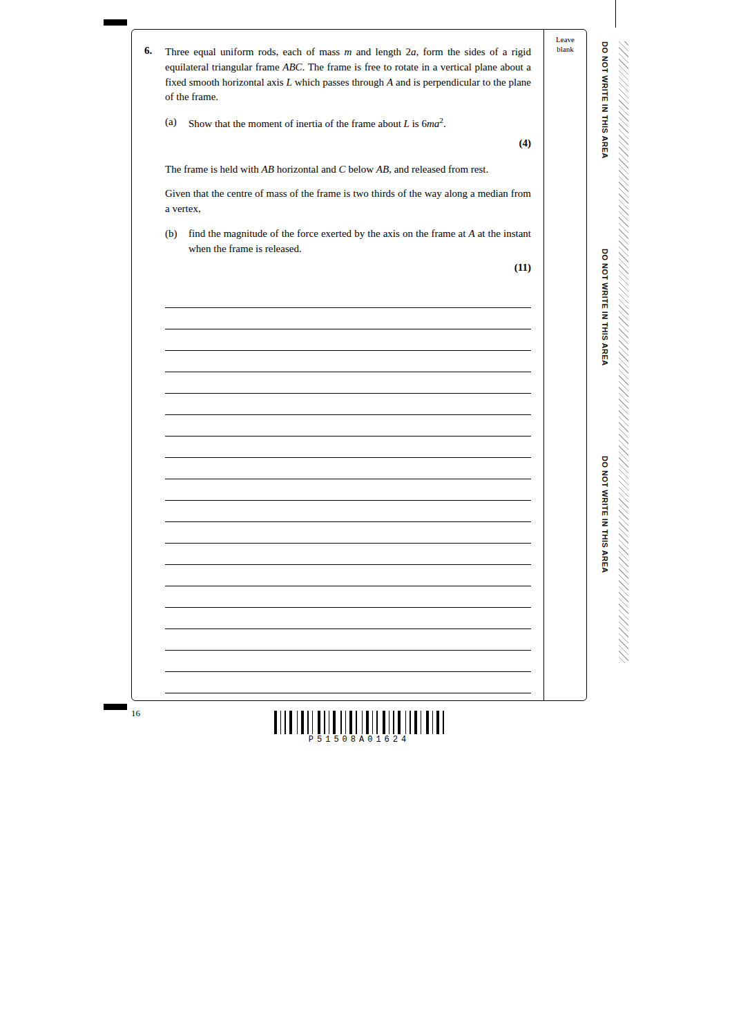DO NOT WRITE IN THIS AREA
DO NOT WRITE IN THIS AREA
DO NOT WRITE IN THIS AREA
6.
Three equal uniform rods, each of mass m and length 2a, form the sides of a rigid equilateral triangular frame ABC. The frame is free to rotate in a vertical plane about a fixed smooth horizontal axis L which passes through A and is perpendicular to the plane of the frame.
(a) Show that the moment of inertia of the frame about L is 6ma2.
(4)
The frame is held with AB horizontal and C below AB, and released from rest.
Given that the centre of mass of the frame is two thirds of the way along a median from a vertex,
(b) find the magnitude of the force exerted by the axis on the frame at A at the instant when the frame is released.
(11)
Leave
blank
16
P51508A01624